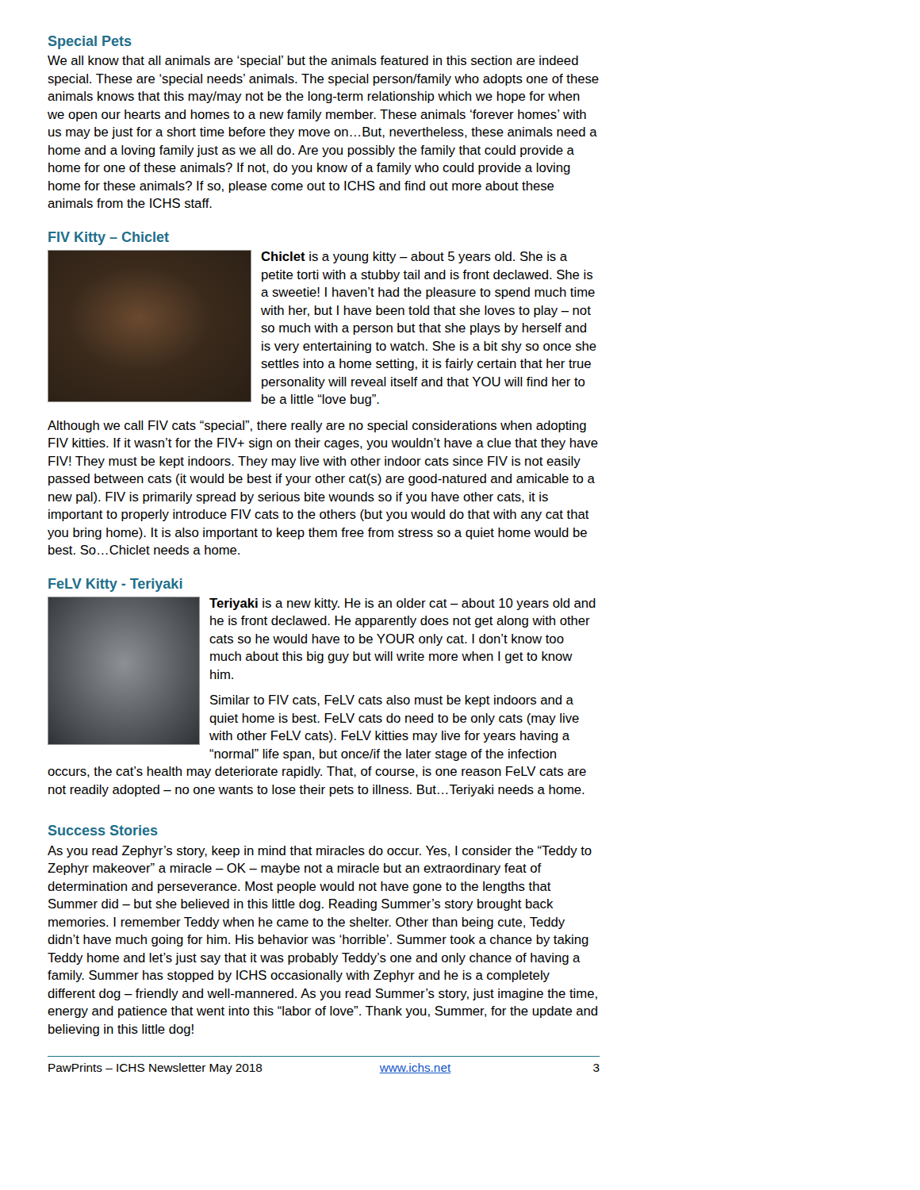Special Pets
We all know that all animals are ‘special’ but the animals featured in this section are indeed special. These are ‘special needs’ animals. The special person/family who adopts one of these animals knows that this may/may not be the long-term relationship which we hope for when we open our hearts and homes to a new family member. These animals ‘forever homes’ with us may be just for a short time before they move on…But, nevertheless, these animals need a home and a loving family just as we all do. Are you possibly the family that could provide a home for one of these animals? If not, do you know of a family who could provide a loving home for these animals? If so, please come out to ICHS and find out more about these animals from the ICHS staff.
FIV Kitty – Chiclet
Chiclet is a young kitty – about 5 years old. She is a petite torti with a stubby tail and is front declawed. She is a sweetie! I haven’t had the pleasure to spend much time with her, but I have been told that she loves to play – not so much with a person but that she plays by herself and is very entertaining to watch. She is a bit shy so once she settles into a home setting, it is fairly certain that her true personality will reveal itself and that YOU will find her to be a little “love bug”.
Although we call FIV cats “special”, there really are no special considerations when adopting FIV kitties. If it wasn’t for the FIV+ sign on their cages, you wouldn’t have a clue that they have FIV! They must be kept indoors. They may live with other indoor cats since FIV is not easily passed between cats (it would be best if your other cat(s) are good-natured and amicable to a new pal). FIV is primarily spread by serious bite wounds so if you have other cats, it is important to properly introduce FIV cats to the others (but you would do that with any cat that you bring home). It is also important to keep them free from stress so a quiet home would be best. So…Chiclet needs a home.
FeLV Kitty - Teriyaki
Teriyaki is a new kitty. He is an older cat – about 10 years old and he is front declawed. He apparently does not get along with other cats so he would have to be YOUR only cat. I don’t know too much about this big guy but will write more when I get to know him.
Similar to FIV cats, FeLV cats also must be kept indoors and a quiet home is best. FeLV cats do need to be only cats (may live with other FeLV cats). FeLV kitties may live for years having a “normal” life span, but once/if the later stage of the infection occurs, the cat’s health may deteriorate rapidly. That, of course, is one reason FeLV cats are not readily adopted – no one wants to lose their pets to illness. But…Teriyaki needs a home.
Success Stories
As you read Zephyr’s story, keep in mind that miracles do occur. Yes, I consider the “Teddy to Zephyr makeover” a miracle – OK – maybe not a miracle but an extraordinary feat of determination and perseverance. Most people would not have gone to the lengths that Summer did – but she believed in this little dog. Reading Summer’s story brought back memories. I remember Teddy when he came to the shelter. Other than being cute, Teddy didn’t have much going for him. His behavior was ‘horrible’. Summer took a chance by taking Teddy home and let’s just say that it was probably Teddy’s one and only chance of having a family. Summer has stopped by ICHS occasionally with Zephyr and he is a completely different dog – friendly and well-mannered. As you read Summer’s story, just imagine the time, energy and patience that went into this “labor of love”. Thank you, Summer, for the update and believing in this little dog!
PawPrints – ICHS Newsletter May 2018 www.ichs.net 3